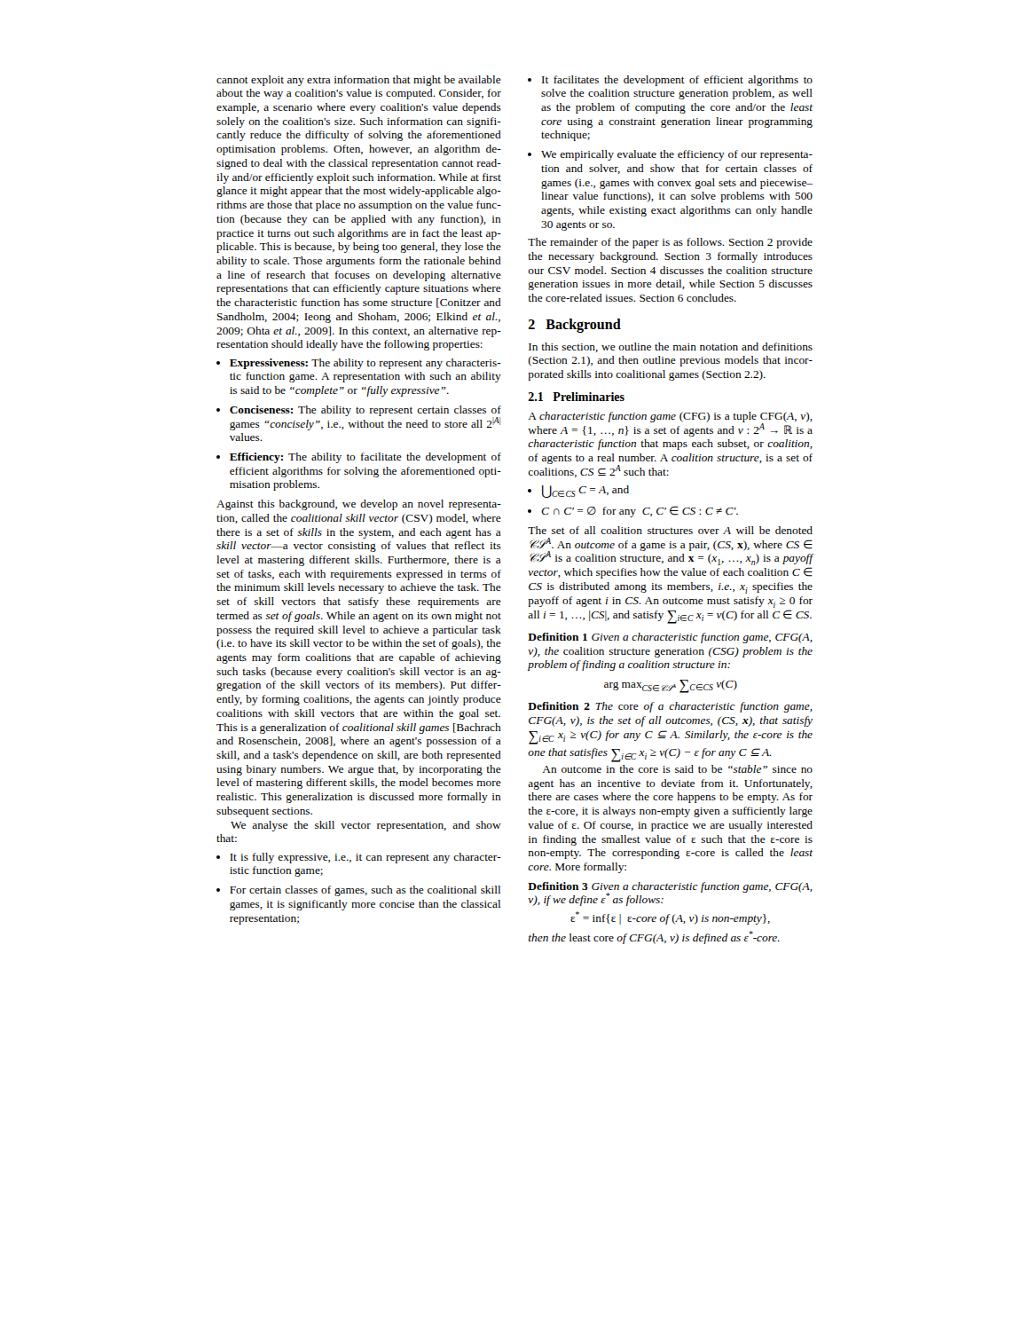cannot exploit any extra information that might be available about the way a coalition's value is computed. Consider, for example, a scenario where every coalition's value depends solely on the coalition's size. Such information can significantly reduce the difficulty of solving the aforementioned optimisation problems. Often, however, an algorithm designed to deal with the classical representation cannot readily and/or efficiently exploit such information. While at first glance it might appear that the most widely-applicable algorithms are those that place no assumption on the value function (because they can be applied with any function), in practice it turns out such algorithms are in fact the least applicable. This is because, by being too general, they lose the ability to scale. Those arguments form the rationale behind a line of research that focuses on developing alternative representations that can efficiently capture situations where the characteristic function has some structure [Conitzer and Sandholm, 2004; Ieong and Shoham, 2006; Elkind et al., 2009; Ohta et al., 2009]. In this context, an alternative representation should ideally have the following properties:
Expressiveness: The ability to represent any characteristic function game. A representation with such an ability is said to be “complete” or “fully expressive”.
Conciseness: The ability to represent certain classes of games “concisely”, i.e., without the need to store all 2|A| values.
Efficiency: The ability to facilitate the development of efficient algorithms for solving the aforementioned optimisation problems.
Against this background, we develop an novel representation, called the coalitional skill vector (CSV) model, where there is a set of skills in the system, and each agent has a skill vector—a vector consisting of values that reflect its level at mastering different skills. Furthermore, there is a set of tasks, each with requirements expressed in terms of the minimum skill levels necessary to achieve the task. The set of skill vectors that satisfy these requirements are termed as set of goals. While an agent on its own might not possess the required skill level to achieve a particular task (i.e. to have its skill vector to be within the set of goals), the agents may form coalitions that are capable of achieving such tasks (because every coalition's skill vector is an aggregation of the skill vectors of its members). Put differently, by forming coalitions, the agents can jointly produce coalitions with skill vectors that are within the goal set. This is a generalization of coalitional skill games [Bachrach and Rosenschein, 2008], where an agent's possession of a skill, and a task's dependence on skill, are both represented using binary numbers. We argue that, by incorporating the level of mastering different skills, the model becomes more realistic. This generalization is discussed more formally in subsequent sections.
We analyse the skill vector representation, and show that:
It is fully expressive, i.e., it can represent any characteristic function game;
For certain classes of games, such as the coalitional skill games, it is significantly more concise than the classical representation;
It facilitates the development of efficient algorithms to solve the coalition structure generation problem, as well as the problem of computing the core and/or the least core using a constraint generation linear programming technique;
We empirically evaluate the efficiency of our representation and solver, and show that for certain classes of games (i.e., games with convex goal sets and piecewise–linear value functions), it can solve problems with 500 agents, while existing exact algorithms can only handle 30 agents or so.
The remainder of the paper is as follows. Section 2 provide the necessary background. Section 3 formally introduces our CSV model. Section 4 discusses the coalition structure generation issues in more detail, while Section 5 discusses the core-related issues. Section 6 concludes.
2 Background
In this section, we outline the main notation and definitions (Section 2.1), and then outline previous models that incorporated skills into coalitional games (Section 2.2).
2.1 Preliminaries
A characteristic function game (CFG) is a tuple CFG(A, v), where A = {1, …, n} is a set of agents and v : 2A → ℝ is a characteristic function that maps each subset, or coalition, of agents to a real number. A coalition structure, is a set of coalitions, CS ⊆ 2A such that:
⋃C∈CS C = A, and
C ∩ C′ = ∅ for any C, C′ ∈ CS : C ≠ C′.
The set of all coalition structures over A will be denoted 𝒞𝒮A. An outcome of a game is a pair, (CS, x), where CS ∈ 𝒞𝒮A is a coalition structure, and x = (x1, …, xn) is a payoff vector, which specifies how the value of each coalition C ∈ CS is distributed among its members, i.e., xi specifies the payoff of agent i in CS. An outcome must satisfy xi ≥ 0 for all i = 1, …, |CS|, and satisfy ∑i∈C xi = v(C) for all C ∈ CS.
Definition 1 Given a characteristic function game, CFG(A, v), the coalition structure generation (CSG) problem is the problem of finding a coalition structure in:
arg maxCS∈𝒞𝒮A ∑C∈CS v(C)
Definition 2 The core of a characteristic function game, CFG(A, v), is the set of all outcomes, (CS, x), that satisfy ∑i∈C xi ≥ v(C) for any C ⊆ A. Similarly, the ε-core is the one that satisfies ∑i∈C xi ≥ v(C) − ε for any C ⊆ A.
An outcome in the core is said to be “stable” since no agent has an incentive to deviate from it. Unfortunately, there are cases where the core happens to be empty. As for the ε-core, it is always non-empty given a sufficiently large value of ε. Of course, in practice we are usually interested in finding the smallest value of ε such that the ε-core is non-empty. The corresponding ε-core is called the least core. More formally:
Definition 3 Given a characteristic function game, CFG(A, v), if we define ε* as follows:
ε* = inf{ε | ε-core of (A, v) is non-empty},
then the least core of CFG(A, v) is defined as ε*-core.